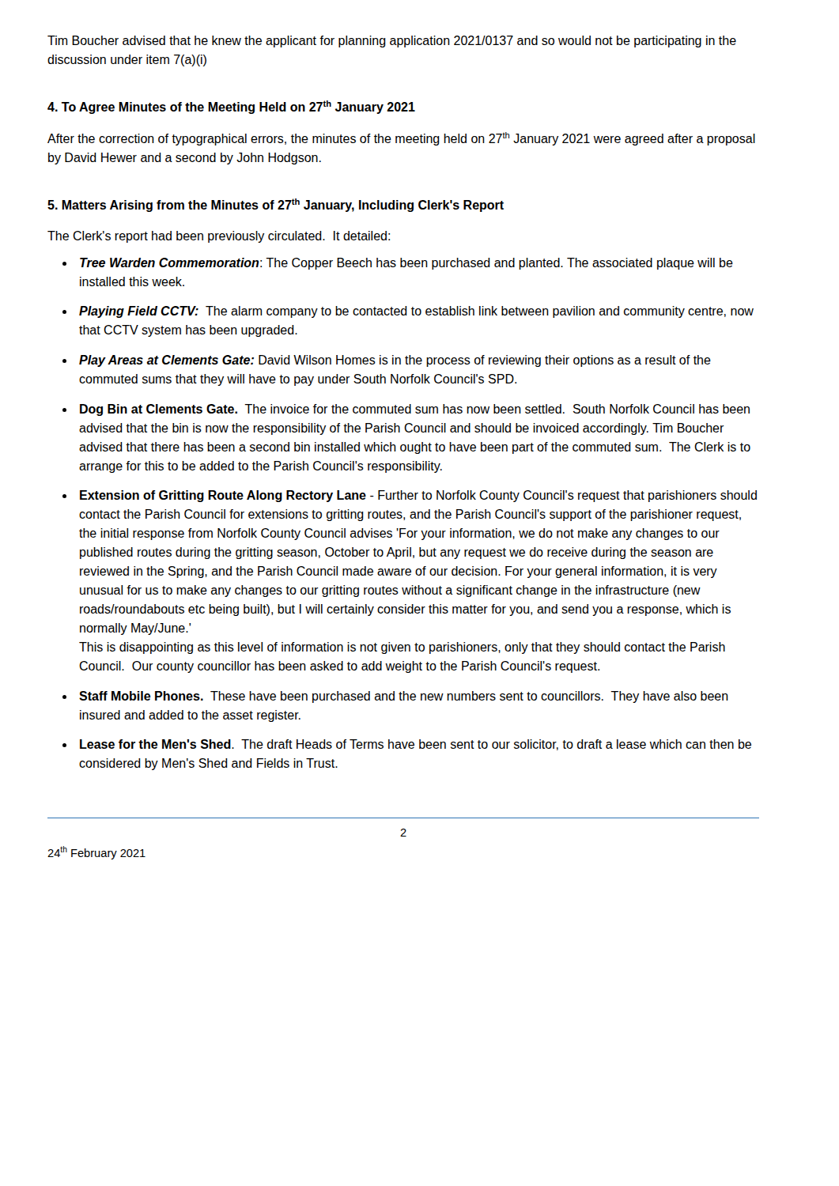Tim Boucher advised that he knew the applicant for planning application 2021/0137 and so would not be participating in the discussion under item 7(a)(i)
4. To Agree Minutes of the Meeting Held on 27th January 2021
After the correction of typographical errors, the minutes of the meeting held on 27th January 2021 were agreed after a proposal by David Hewer and a second by John Hodgson.
5. Matters Arising from the Minutes of 27th January, Including Clerk's Report
The Clerk's report had been previously circulated. It detailed:
Tree Warden Commemoration: The Copper Beech has been purchased and planted. The associated plaque will be installed this week.
Playing Field CCTV: The alarm company to be contacted to establish link between pavilion and community centre, now that CCTV system has been upgraded.
Play Areas at Clements Gate: David Wilson Homes is in the process of reviewing their options as a result of the commuted sums that they will have to pay under South Norfolk Council's SPD.
Dog Bin at Clements Gate. The invoice for the commuted sum has now been settled. South Norfolk Council has been advised that the bin is now the responsibility of the Parish Council and should be invoiced accordingly. Tim Boucher advised that there has been a second bin installed which ought to have been part of the commuted sum. The Clerk is to arrange for this to be added to the Parish Council's responsibility.
Extension of Gritting Route Along Rectory Lane - Further to Norfolk County Council's request that parishioners should contact the Parish Council for extensions to gritting routes, and the Parish Council's support of the parishioner request, the initial response from Norfolk County Council advises 'For your information, we do not make any changes to our published routes during the gritting season, October to April, but any request we do receive during the season are reviewed in the Spring, and the Parish Council made aware of our decision. For your general information, it is very unusual for us to make any changes to our gritting routes without a significant change in the infrastructure (new roads/roundabouts etc being built), but I will certainly consider this matter for you, and send you a response, which is normally May/June.'
This is disappointing as this level of information is not given to parishioners, only that they should contact the Parish Council. Our county councillor has been asked to add weight to the Parish Council's request.
Staff Mobile Phones. These have been purchased and the new numbers sent to councillors. They have also been insured and added to the asset register.
Lease for the Men's Shed. The draft Heads of Terms have been sent to our solicitor, to draft a lease which can then be considered by Men's Shed and Fields in Trust.
2
24th February 2021